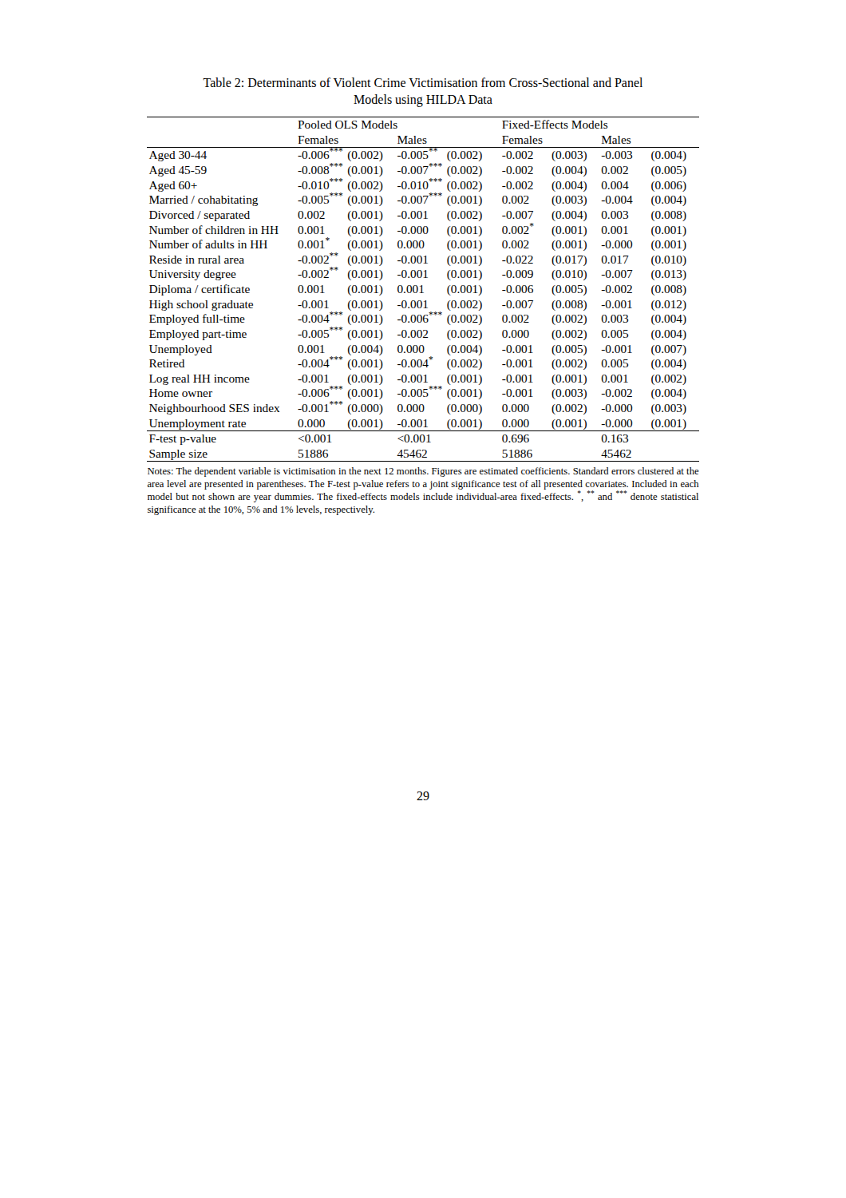Table 2: Determinants of Violent Crime Victimisation from Cross-Sectional and Panel
Models using HILDA Data
| | Pooled OLS Models | | Fixed-Effects Models |
| --- | --- | --- | --- |
| | Females | Males | | Females | Males |
| Aged 30-44 | -0.006 *** | (0.002) | -0.005 ** | (0.002) | | -0.002 | (0.003) | -0.003 | (0.004) |
| Aged 45-59 | -0.008 *** | (0.001) | -0.007 *** | (0.002) | | -0.002 | (0.004) | 0.002 | (0.005) |
| Aged 60+ | -0.010 *** | (0.002) | -0.010 *** | (0.002) | | -0.002 | (0.004) | 0.004 | (0.006) |
| Married / cohabitating | -0.005 *** | (0.001) | -0.007 *** | (0.001) | | 0.002 | (0.003) | -0.004 | (0.004) |
| Divorced / separated | 0.002 | (0.001) | -0.001 | (0.002) | | -0.007 | (0.004) | 0.003 | (0.008) |
| Number of children in HH | 0.001 | (0.001) | -0.000 | (0.001) | | 0.002 * | (0.001) | 0.001 | (0.001) |
| Number of adults in HH | 0.001 * | (0.001) | 0.000 | (0.001) | | 0.002 | (0.001) | -0.000 | (0.001) |
| Reside in rural area | -0.002 ** | (0.001) | -0.001 | (0.001) | | -0.022 | (0.017) | 0.017 | (0.010) |
| University degree | -0.002 ** | (0.001) | -0.001 | (0.001) | | -0.009 | (0.010) | -0.007 | (0.013) |
| Diploma / certificate | 0.001 | (0.001) | 0.001 | (0.001) | | -0.006 | (0.005) | -0.002 | (0.008) |
| High school graduate | -0.001 | (0.001) | -0.001 | (0.002) | | -0.007 | (0.008) | -0.001 | (0.012) |
| Employed full-time | -0.004 *** | (0.001) | -0.006 *** | (0.002) | | 0.002 | (0.002) | 0.003 | (0.004) |
| Employed part-time | -0.005 *** | (0.001) | -0.002 | (0.002) | | 0.000 | (0.002) | 0.005 | (0.004) |
| Unemployed | 0.001 | (0.004) | 0.000 | (0.004) | | -0.001 | (0.005) | -0.001 | (0.007) |
| Retired | -0.004 *** | (0.001) | -0.004 * | (0.002) | | -0.001 | (0.002) | 0.005 | (0.004) |
| Log real HH income | -0.001 | (0.001) | -0.001 | (0.001) | | -0.001 | (0.001) | 0.001 | (0.002) |
| Home owner | -0.006 *** | (0.001) | -0.005 *** | (0.001) | | -0.001 | (0.003) | -0.002 | (0.004) |
| Neighbourhood SES index | -0.001 *** | (0.000) | 0.000 | (0.000) | | 0.000 | (0.002) | -0.000 | (0.003) |
| Unemployment rate | 0.000 | (0.001) | -0.001 | (0.001) | | 0.000 | (0.001) | -0.000 | (0.001) |
| F-test p-value | <0.001 | <0.001 | | 0.696 | 0.163 |
| Sample size | 51886 | 45462 | | 51886 | 45462 |
Notes: The dependent variable is victimisation in the next 12 months. Figures are estimated coefficients. Standard errors clustered at the area level are presented in parentheses. The F-test p-value refers to a joint significance test of all presented covariates. Included in each model but not shown are year dummies. The fixed-effects models include individual-area fixed-effects. *, ** and *** denote statistical significance at the 10%, 5% and 1% levels, respectively.
29